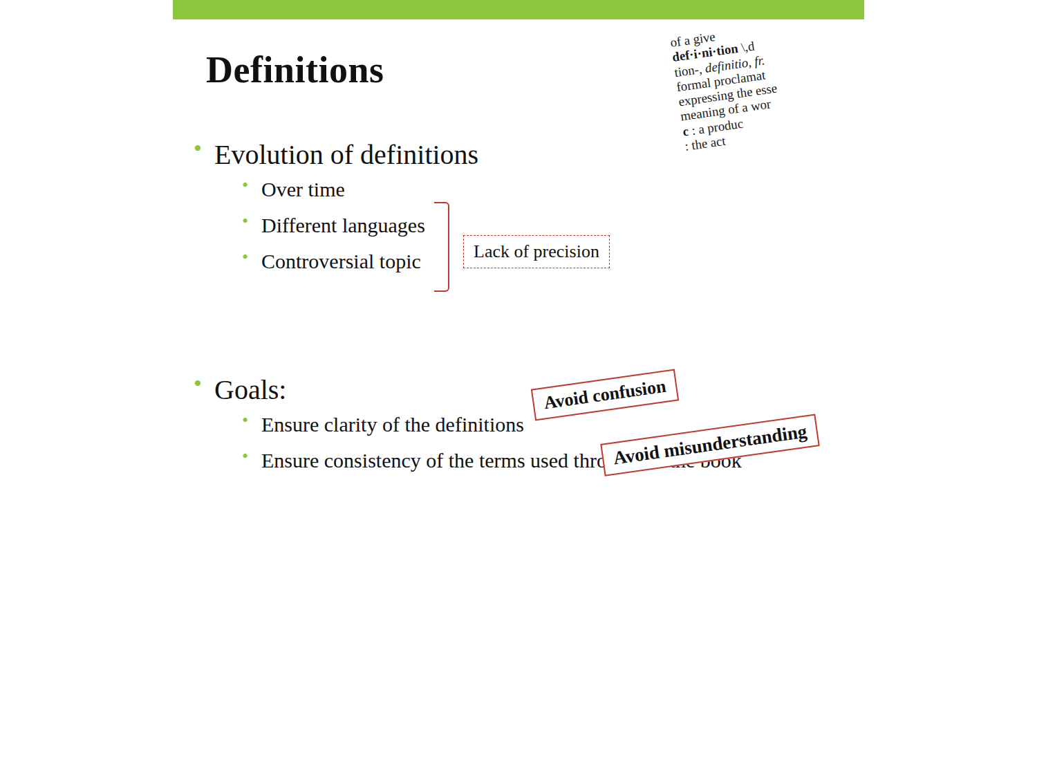Definitions
of a give
def·i·ni·tion \,d
tion-, definitio, fr.
formal proclamat
expressing the esse
meaning of a wor
c : a produc
: the act
and
Evolution of definitions
Over time
Different languages
Controversial topic
Lack of precision
Goals:
Ensure clarity of the definitions
Ensure consistency of the terms used throughout the book
Avoid confusion
Avoid misunderstanding